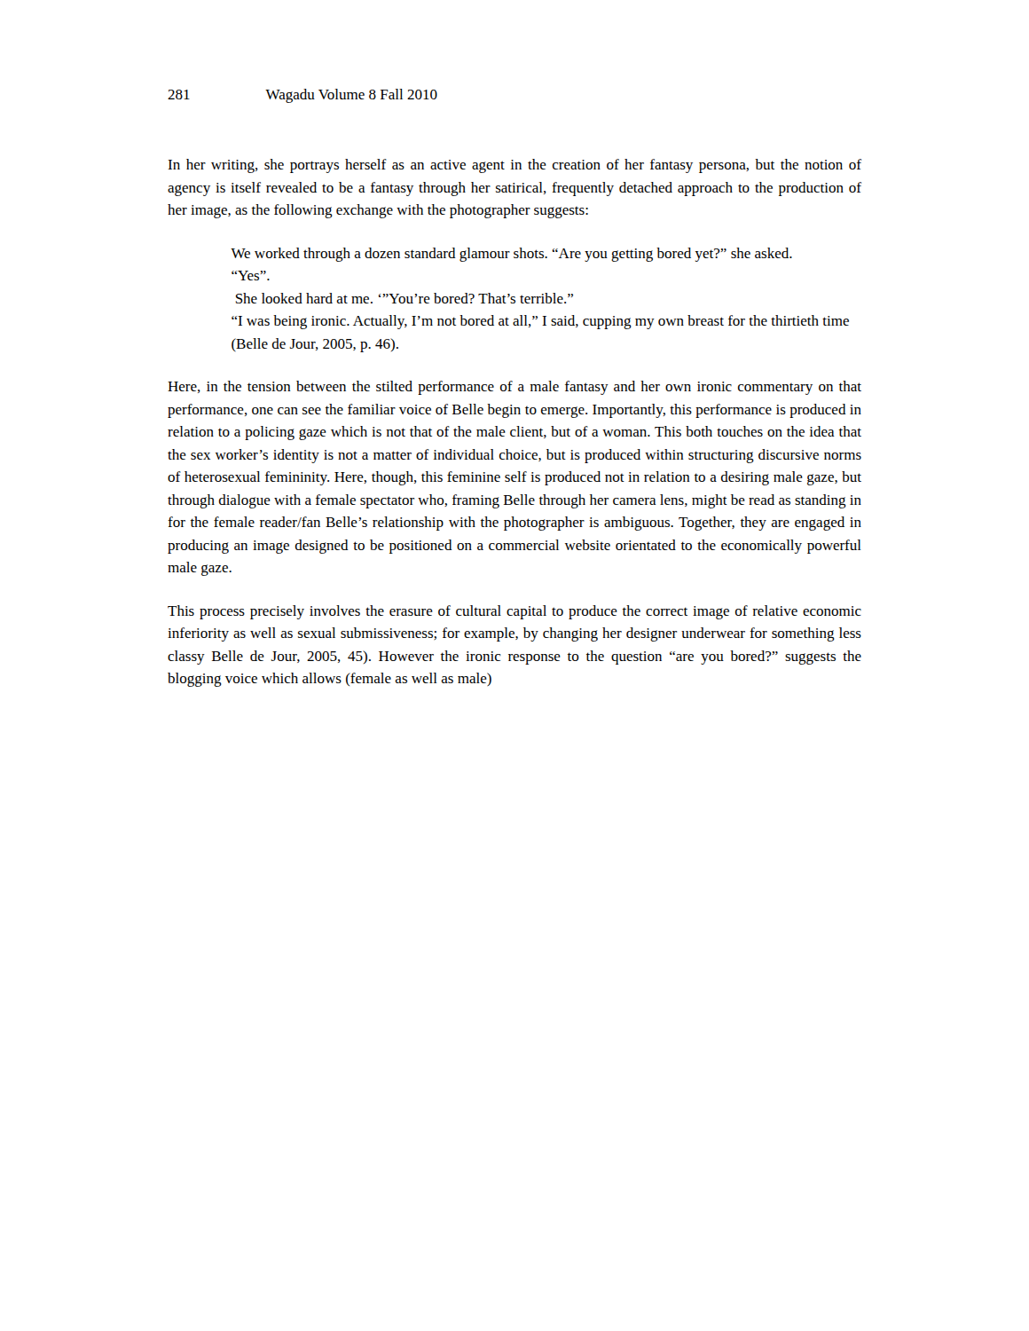281
Wagadu Volume 8 Fall 2010
In her writing, she portrays herself as an active agent in the creation of her fantasy persona, but the notion of agency is itself revealed to be a fantasy through her satirical, frequently detached approach to the production of her image, as the following exchange with the photographer suggests:
We worked through a dozen standard glamour shots. “Are you getting bored yet?” she asked.
“Yes”.
She looked hard at me. ‘”You’re bored? That’s terrible.”
“I was being ironic. Actually, I’m not bored at all,” I said, cupping my own breast for the thirtieth time (Belle de Jour, 2005, p. 46).
Here, in the tension between the stilted performance of a male fantasy and her own ironic commentary on that performance, one can see the familiar voice of Belle begin to emerge. Importantly, this performance is produced in relation to a policing gaze which is not that of the male client, but of a woman. This both touches on the idea that the sex worker’s identity is not a matter of individual choice, but is produced within structuring discursive norms of heterosexual femininity. Here, though, this feminine self is produced not in relation to a desiring male gaze, but through dialogue with a female spectator who, framing Belle through her camera lens, might be read as standing in for the female reader/fan Belle’s relationship with the photographer is ambiguous. Together, they are engaged in producing an image designed to be positioned on a commercial website orientated to the economically powerful male gaze.
This process precisely involves the erasure of cultural capital to produce the correct image of relative economic inferiority as well as sexual submissiveness; for example, by changing her designer underwear for something less classy Belle de Jour, 2005, 45). However the ironic response to the question “are you bored?” suggests the blogging voice which allows (female as well as male)